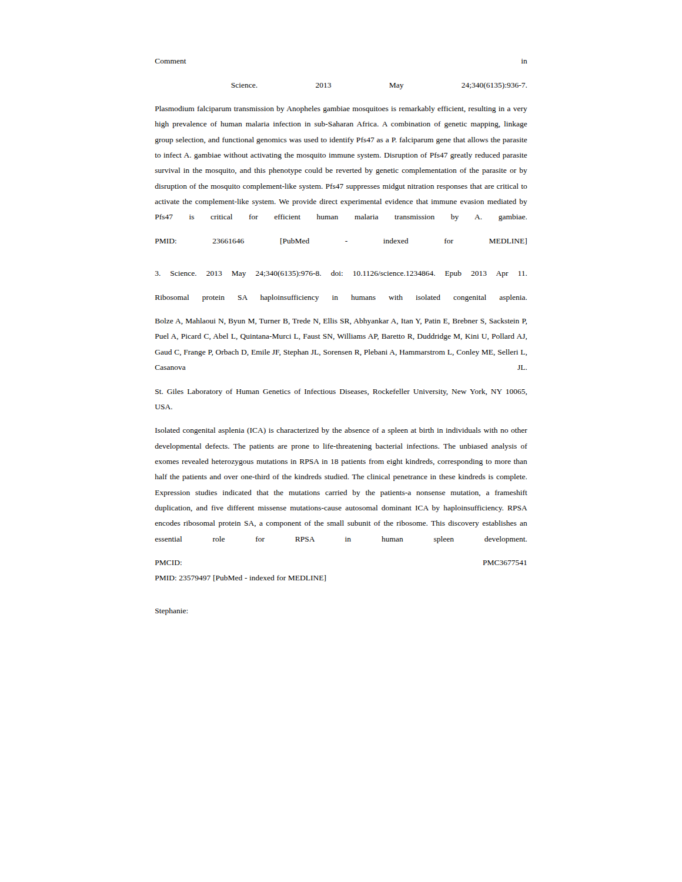Comment in
Science. 2013 May 24;340(6135):936-7.
Plasmodium falciparum transmission by Anopheles gambiae mosquitoes is remarkably efficient, resulting in a very high prevalence of human malaria infection in sub-Saharan Africa. A combination of genetic mapping, linkage group selection, and functional genomics was used to identify Pfs47 as a P. falciparum gene that allows the parasite to infect A. gambiae without activating the mosquito immune system. Disruption of Pfs47 greatly reduced parasite survival in the mosquito, and this phenotype could be reverted by genetic complementation of the parasite or by disruption of the mosquito complement-like system. Pfs47 suppresses midgut nitration responses that are critical to activate the complement-like system. We provide direct experimental evidence that immune evasion mediated by Pfs47 is critical for efficient human malaria transmission by A. gambiae.
PMID: 23661646 [PubMed - indexed for MEDLINE]
3. Science. 2013 May 24;340(6135):976-8. doi: 10.1126/science.1234864. Epub 2013 Apr 11.
Ribosomal protein SA haploinsufficiency in humans with isolated congenital asplenia.
Bolze A, Mahlaoui N, Byun M, Turner B, Trede N, Ellis SR, Abhyankar A, Itan Y, Patin E, Brebner S, Sackstein P, Puel A, Picard C, Abel L, Quintana-Murci L, Faust SN, Williams AP, Baretto R, Duddridge M, Kini U, Pollard AJ, Gaud C, Frange P, Orbach D, Emile JF, Stephan JL, Sorensen R, Plebani A, Hammarstrom L, Conley ME, Selleri L, Casanova JL.
St. Giles Laboratory of Human Genetics of Infectious Diseases, Rockefeller University, New York, NY 10065, USA.
Isolated congenital asplenia (ICA) is characterized by the absence of a spleen at birth in individuals with no other developmental defects. The patients are prone to life-threatening bacterial infections. The unbiased analysis of exomes revealed heterozygous mutations in RPSA in 18 patients from eight kindreds, corresponding to more than half the patients and over one-third of the kindreds studied. The clinical penetrance in these kindreds is complete. Expression studies indicated that the mutations carried by the patients-a nonsense mutation, a frameshift duplication, and five different missense mutations-cause autosomal dominant ICA by haploinsufficiency. RPSA encodes ribosomal protein SA, a component of the small subunit of the ribosome. This discovery establishes an essential role for RPSA in human spleen development.
PMCID: PMC3677541
PMID: 23579497 [PubMed - indexed for MEDLINE]
Stephanie: